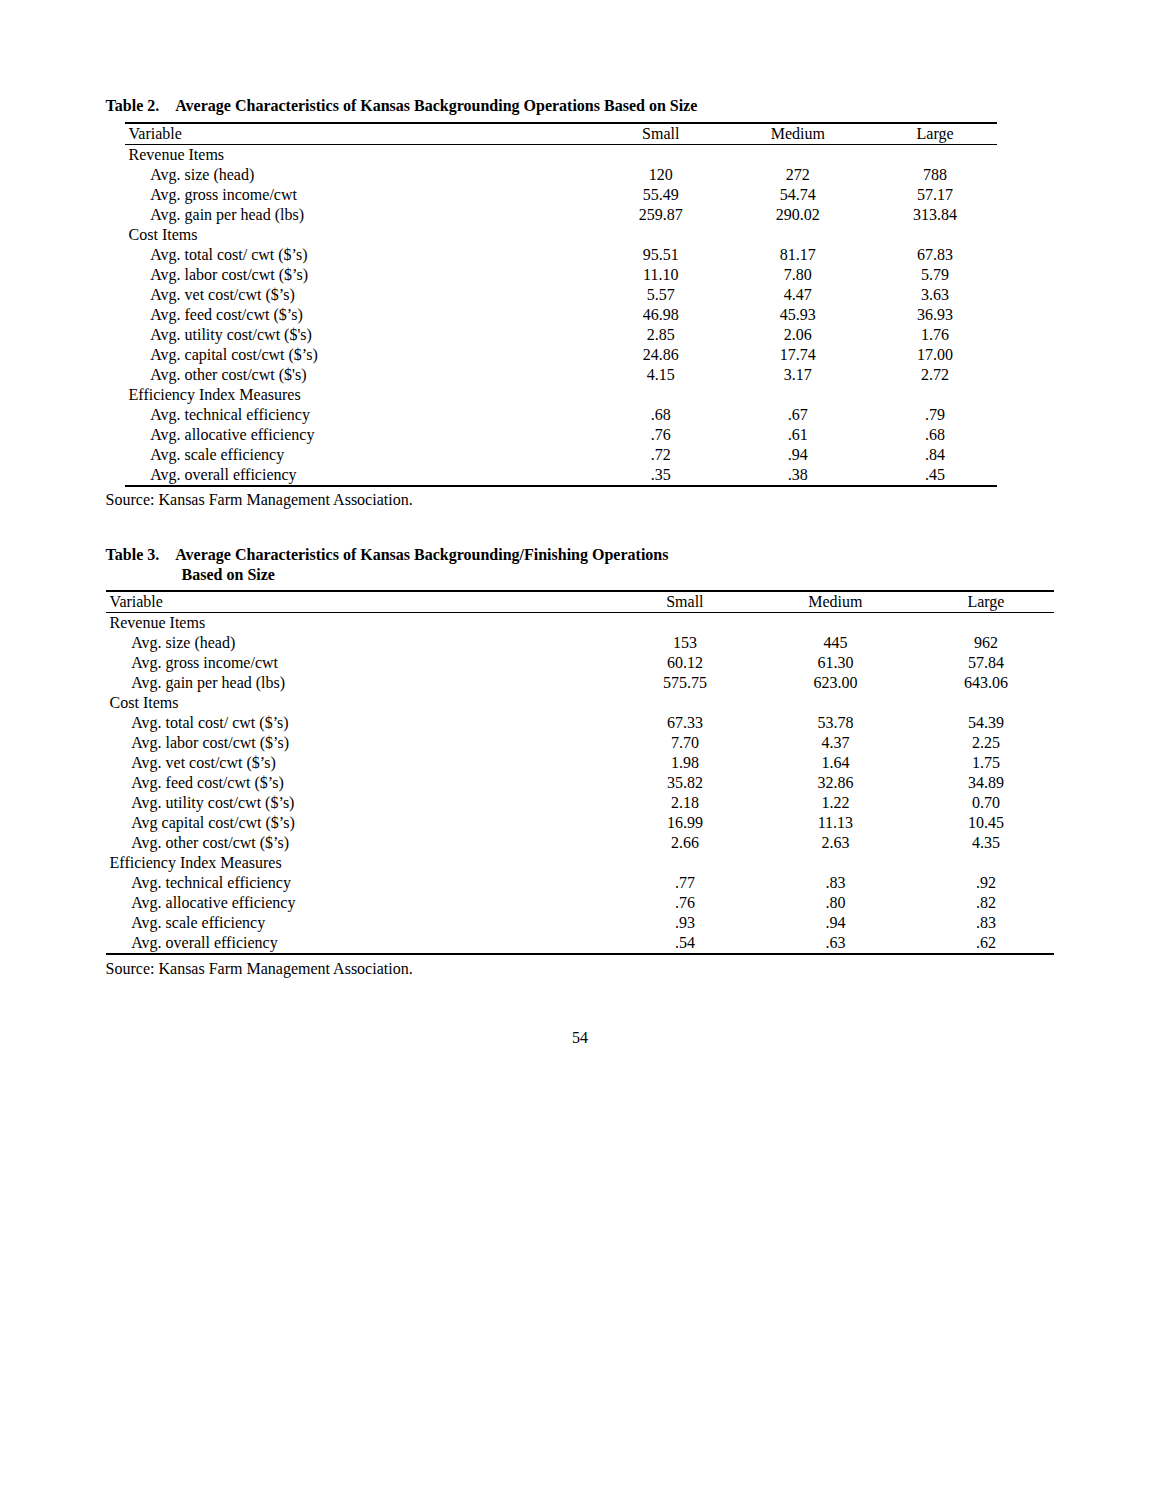Table 2. Average Characteristics of Kansas Backgrounding Operations Based on Size
| Variable | Small | Medium | Large |
| --- | --- | --- | --- |
| Revenue Items | | | |
| Avg. size (head) | 120 | 272 | 788 |
| Avg. gross income/cwt | 55.49 | 54.74 | 57.17 |
| Avg. gain per head (lbs) | 259.87 | 290.02 | 313.84 |
| Cost Items | | | |
| Avg. total cost/ cwt ($’s) | 95.51 | 81.17 | 67.83 |
| Avg. labor cost/cwt ($’s) | 11.10 | 7.80 | 5.79 |
| Avg. vet cost/cwt ($’s) | 5.57 | 4.47 | 3.63 |
| Avg. feed cost/cwt ($’s) | 46.98 | 45.93 | 36.93 |
| Avg. utility cost/cwt ($'s) | 2.85 | 2.06 | 1.76 |
| Avg. capital cost/cwt ($’s) | 24.86 | 17.74 | 17.00 |
| Avg. other cost/cwt ($'s) | 4.15 | 3.17 | 2.72 |
| Efficiency Index Measures | | | |
| Avg. technical efficiency | .68 | .67 | .79 |
| Avg. allocative efficiency | .76 | .61 | .68 |
| Avg. scale efficiency | .72 | .94 | .84 |
| Avg. overall efficiency | .35 | .38 | .45 |
Source: Kansas Farm Management Association.
Table 3. Average Characteristics of Kansas Backgrounding/Finishing Operations
Based on Size
| Variable | Small | Medium | Large |
| --- | --- | --- | --- |
| Revenue Items | | | |
| Avg. size (head) | 153 | 445 | 962 |
| Avg. gross income/cwt | 60.12 | 61.30 | 57.84 |
| Avg. gain per head (lbs) | 575.75 | 623.00 | 643.06 |
| Cost Items | | | |
| Avg. total cost/ cwt ($’s) | 67.33 | 53.78 | 54.39 |
| Avg. labor cost/cwt ($’s) | 7.70 | 4.37 | 2.25 |
| Avg. vet cost/cwt ($’s) | 1.98 | 1.64 | 1.75 |
| Avg. feed cost/cwt ($’s) | 35.82 | 32.86 | 34.89 |
| Avg. utility cost/cwt ($’s) | 2.18 | 1.22 | 0.70 |
| Avg capital cost/cwt ($’s) | 16.99 | 11.13 | 10.45 |
| Avg. other cost/cwt ($’s) | 2.66 | 2.63 | 4.35 |
| Efficiency Index Measures | | | |
| Avg. technical efficiency | .77 | .83 | .92 |
| Avg. allocative efficiency | .76 | .80 | .82 |
| Avg. scale efficiency | .93 | .94 | .83 |
| Avg. overall efficiency | .54 | .63 | .62 |
Source: Kansas Farm Management Association.
54